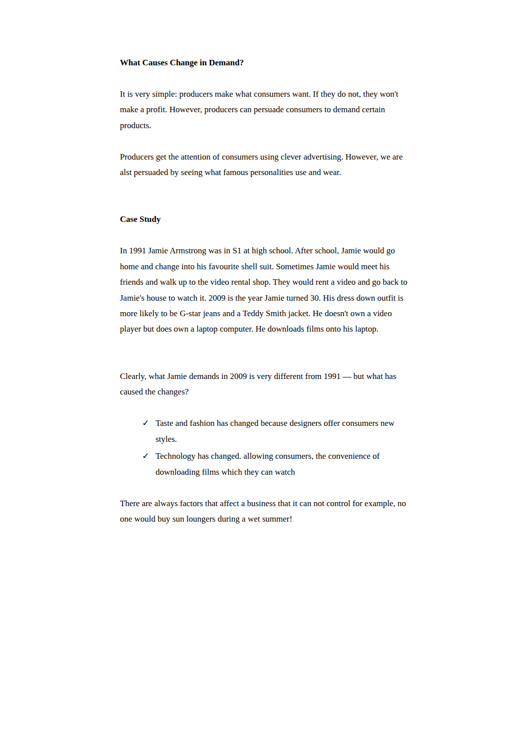What Causes Change in Demand?
It is very simple: producers make what consumers want. If they do not, they won't make a profit. However, producers can persuade consumers to demand certain products.
Producers get the attention of consumers using clever advertising. However, we are alst persuaded by seeing what famous personalities use and wear.
Case Study
In 1991 Jamie Armstrong was in S1 at high school. After school, Jamie would go home and change into his favourite shell suit. Sometimes Jamie would meet his friends and walk up to the video rental shop. They would rent a video and go back to Jamie's house to watch it. 2009 is the year Jamie turned 30. His dress down outfit is more likely to be G-star jeans and a Teddy Smith jacket. He doesn't own a video player but does own a laptop computer. He downloads films onto his laptop.
Clearly, what Jamie demands in 2009 is very different from 1991 — but what has caused the changes?
Taste and fashion has changed because designers offer consumers new styles.
Technology has changed. allowing consumers, the convenience of downloading films which they can watch
There are always factors that affect a business that it can not control for example, no one would buy sun loungers during a wet summer!